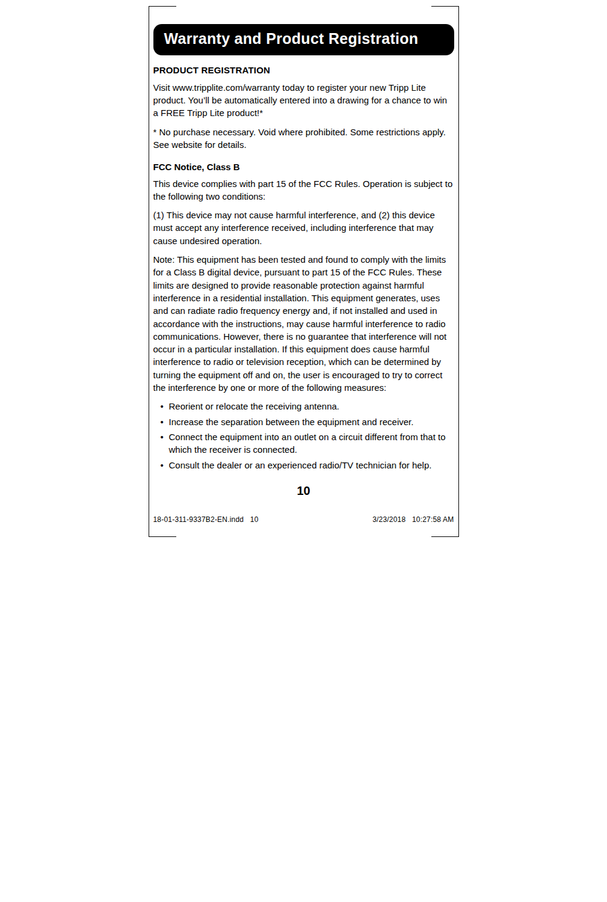Warranty and Product Registration
PRODUCT REGISTRATION
Visit www.tripplite.com/warranty today to register your new Tripp Lite product. You’ll be automatically entered into a drawing for a chance to win a FREE Tripp Lite product!*
* No purchase necessary. Void where prohibited. Some restrictions apply. See website for details.
FCC Notice, Class B
This device complies with part 15 of the FCC Rules. Operation is subject to the following two conditions:
(1) This device may not cause harmful interference, and (2) this device must accept any interference received, including interference that may cause undesired operation.
Note: This equipment has been tested and found to comply with the limits for a Class B digital device, pursuant to part 15 of the FCC Rules. These limits are designed to provide reasonable protection against harmful interference in a residential installation. This equipment generates, uses and can radiate radio frequency energy and, if not installed and used in accordance with the instructions, may cause harmful interference to radio communications. However, there is no guarantee that interference will not occur in a particular installation. If this equipment does cause harmful interference to radio or television reception, which can be determined by turning the equipment off and on, the user is encouraged to try to correct the interference by one or more of the following measures:
Reorient or relocate the receiving antenna.
Increase the separation between the equipment and receiver.
Connect the equipment into an outlet on a circuit different from that to which the receiver is connected.
Consult the dealer or an experienced radio/TV technician for help.
10
18-01-311-9337B2-EN.indd 10 3/23/2018 10:27:58 AM